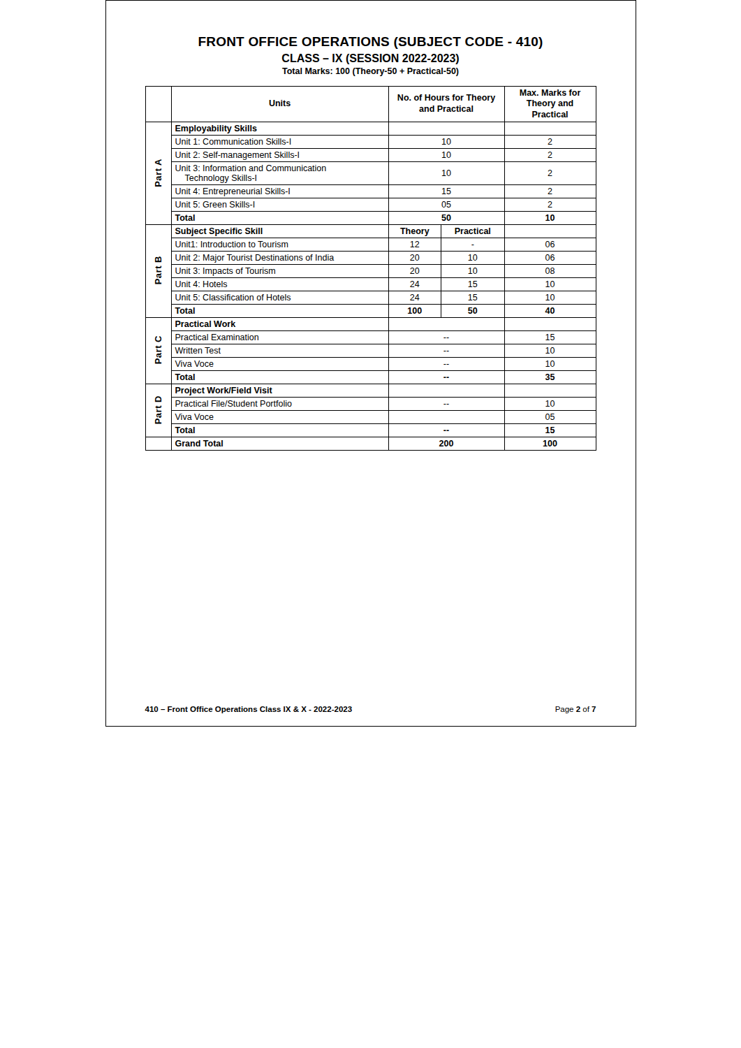FRONT OFFICE OPERATIONS (SUBJECT CODE - 410)
CLASS – IX (SESSION 2022-2023)
Total Marks: 100 (Theory-50 + Practical-50)
| | Units | No. of Hours for Theory and Practical | Max. Marks for Theory and Practical |
| Part A | Employability Skills | | |
| Unit 1: Communication Skills-I | 10 | 2 |
| Unit 2: Self-management Skills-I | 10 | 2 |
| Unit 3: Information and Communication Technology Skills-I | 10 | 2 |
| Unit 4: Entrepreneurial Skills-I | 15 | 2 |
| Unit 5: Green Skills-I | 05 | 2 |
| Total | 50 | 10 |
| Part B | Subject Specific Skill | Theory | Practical | |
| Unit1: Introduction to Tourism | 12 | - | 06 |
| Unit 2: Major Tourist Destinations of India | 20 | 10 | 06 |
| Unit 3: Impacts of Tourism | 20 | 10 | 08 |
| Unit 4: Hotels | 24 | 15 | 10 |
| Unit 5: Classification of Hotels | 24 | 15 | 10 |
| Total | 100 | 50 | 40 |
| Part C | Practical Work | | |
| Practical Examination | -- | 15 |
| Written Test | -- | 10 |
| Viva Voce | -- | 10 |
| Total | -- | 35 |
| Part D | Project Work/Field Visit | | |
| Practical File/Student Portfolio | -- | 10 |
| Viva Voce | | 05 |
| Total | -- | 15 |
| | Grand Total | 200 | 100 |
410 – Front Office Operations Class IX & X - 2022-2023 Page 2 of 7